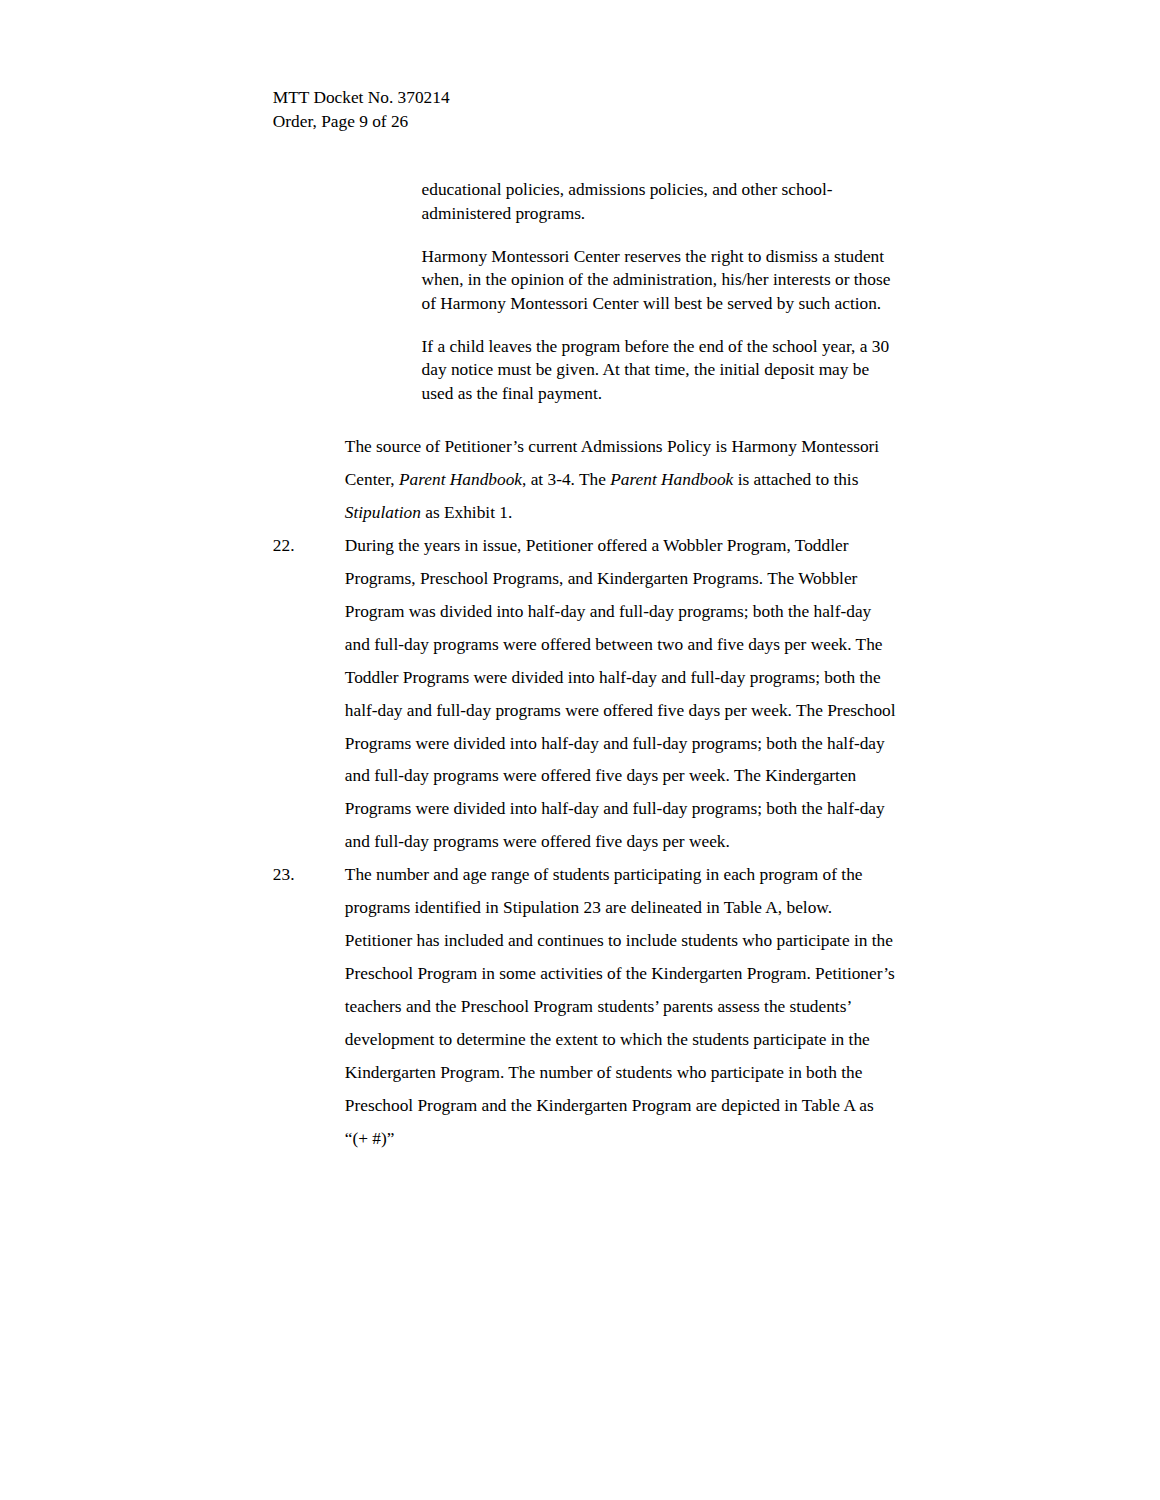MTT Docket No. 370214
Order, Page 9 of 26
educational policies, admissions policies, and other school-administered programs.
Harmony Montessori Center reserves the right to dismiss a student when, in the opinion of the administration, his/her interests or those of Harmony Montessori Center will best be served by such action.
If a child leaves the program before the end of the school year, a 30 day notice must be given. At that time, the initial deposit may be used as the final payment.
The source of Petitioner’s current Admissions Policy is Harmony Montessori Center, Parent Handbook, at 3-4. The Parent Handbook is attached to this Stipulation as Exhibit 1.
22.
During the years in issue, Petitioner offered a Wobbler Program, Toddler Programs, Preschool Programs, and Kindergarten Programs. The Wobbler Program was divided into half-day and full-day programs; both the half-day and full-day programs were offered between two and five days per week. The Toddler Programs were divided into half-day and full-day programs; both the half-day and full-day programs were offered five days per week. The Preschool Programs were divided into half-day and full-day programs; both the half-day and full-day programs were offered five days per week. The Kindergarten Programs were divided into half-day and full-day programs; both the half-day and full-day programs were offered five days per week.
23.
The number and age range of students participating in each program of the programs identified in Stipulation 23 are delineated in Table A, below. Petitioner has included and continues to include students who participate in the Preschool Program in some activities of the Kindergarten Program. Petitioner’s teachers and the Preschool Program students’ parents assess the students’ development to determine the extent to which the students participate in the Kindergarten Program. The number of students who participate in both the Preschool Program and the Kindergarten Program are depicted in Table A as “(+ #)”